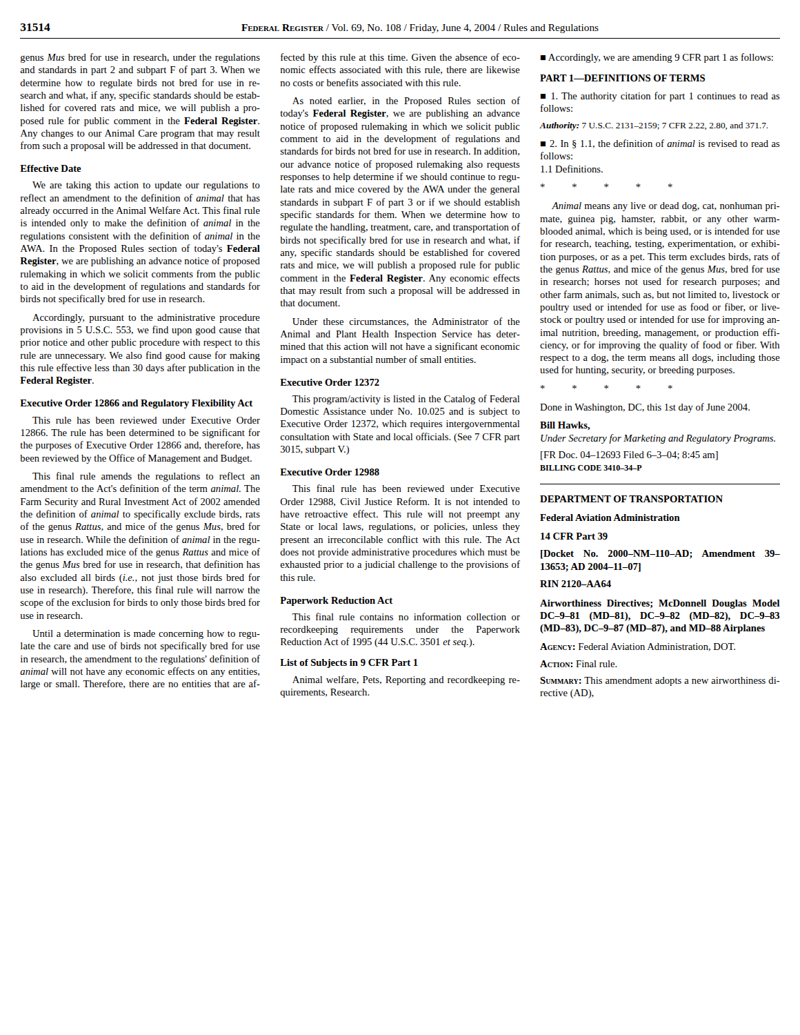31514
Federal Register / Vol. 69, No. 108 / Friday, June 4, 2004 / Rules and Regulations
genus Mus bred for use in research, under the regulations and standards in part 2 and subpart F of part 3. When we determine how to regulate birds not bred for use in research and what, if any, specific standards should be established for covered rats and mice, we will publish a proposed rule for public comment in the Federal Register. Any changes to our Animal Care program that may result from such a proposal will be addressed in that document.
Effective Date
We are taking this action to update our regulations to reflect an amendment to the definition of animal that has already occurred in the Animal Welfare Act. This final rule is intended only to make the definition of animal in the regulations consistent with the definition of animal in the AWA. In the Proposed Rules section of today's Federal Register, we are publishing an advance notice of proposed rulemaking in which we solicit comments from the public to aid in the development of regulations and standards for birds not specifically bred for use in research.
Accordingly, pursuant to the administrative procedure provisions in 5 U.S.C. 553, we find upon good cause that prior notice and other public procedure with respect to this rule are unnecessary. We also find good cause for making this rule effective less than 30 days after publication in the Federal Register.
Executive Order 12866 and Regulatory Flexibility Act
This rule has been reviewed under Executive Order 12866. The rule has been determined to be significant for the purposes of Executive Order 12866 and, therefore, has been reviewed by the Office of Management and Budget.
This final rule amends the regulations to reflect an amendment to the Act's definition of the term animal. The Farm Security and Rural Investment Act of 2002 amended the definition of animal to specifically exclude birds, rats of the genus Rattus, and mice of the genus Mus, bred for use in research. While the definition of animal in the regulations has excluded mice of the genus Rattus and mice of the genus Mus bred for use in research, that definition has also excluded all birds (i.e., not just those birds bred for use in research). Therefore, this final rule will narrow the scope of the exclusion for birds to only those birds bred for use in research.
Until a determination is made concerning how to regulate the care and use of birds not specifically bred for use in research, the amendment to the regulations' definition of animal will not have any economic effects on any entities, large or small. Therefore, there are no entities that are affected by this rule at this time. Given the absence of economic effects associated with this rule, there are likewise no costs or benefits associated with this rule.
As noted earlier, in the Proposed Rules section of today's Federal Register, we are publishing an advance notice of proposed rulemaking in which we solicit public comment to aid in the development of regulations and standards for birds not bred for use in research. In addition, our advance notice of proposed rulemaking also requests responses to help determine if we should continue to regulate rats and mice covered by the AWA under the general standards in subpart F of part 3 or if we should establish specific standards for them. When we determine how to regulate the handling, treatment, care, and transportation of birds not specifically bred for use in research and what, if any, specific standards should be established for covered rats and mice, we will publish a proposed rule for public comment in the Federal Register. Any economic effects that may result from such a proposal will be addressed in that document.
Under these circumstances, the Administrator of the Animal and Plant Health Inspection Service has determined that this action will not have a significant economic impact on a substantial number of small entities.
Executive Order 12372
This program/activity is listed in the Catalog of Federal Domestic Assistance under No. 10.025 and is subject to Executive Order 12372, which requires intergovernmental consultation with State and local officials. (See 7 CFR part 3015, subpart V.)
Executive Order 12988
This final rule has been reviewed under Executive Order 12988, Civil Justice Reform. It is not intended to have retroactive effect. This rule will not preempt any State or local laws, regulations, or policies, unless they present an irreconcilable conflict with this rule. The Act does not provide administrative procedures which must be exhausted prior to a judicial challenge to the provisions of this rule.
Paperwork Reduction Act
This final rule contains no information collection or recordkeeping requirements under the Paperwork Reduction Act of 1995 (44 U.S.C. 3501 et seq.).
List of Subjects in 9 CFR Part 1
Animal welfare, Pets, Reporting and recordkeeping requirements, Research.
■ Accordingly, we are amending 9 CFR part 1 as follows:
PART 1—DEFINITIONS OF TERMS
■ 1. The authority citation for part 1 continues to read as follows:
Authority: 7 U.S.C. 2131–2159; 7 CFR 2.22, 2.80, and 371.7.
■ 2. In § 1.1, the definition of animal is revised to read as follows:
1.1 Definitions.
* * * * *
Animal means any live or dead dog, cat, nonhuman primate, guinea pig, hamster, rabbit, or any other warmblooded animal, which is being used, or is intended for use for research, teaching, testing, experimentation, or exhibition purposes, or as a pet. This term excludes birds, rats of the genus Rattus, and mice of the genus Mus, bred for use in research; horses not used for research purposes; and other farm animals, such as, but not limited to, livestock or poultry used or intended for use as food or fiber, or livestock or poultry used or intended for use for improving animal nutrition, breeding, management, or production efficiency, or for improving the quality of food or fiber. With respect to a dog, the term means all dogs, including those used for hunting, security, or breeding purposes.
* * * * *
Done in Washington, DC, this 1st day of June 2004.
Bill Hawks,
Under Secretary for Marketing and Regulatory Programs.
[FR Doc. 04–12693 Filed 6–3–04; 8:45 am]
BILLING CODE 3410–34–P
DEPARTMENT OF TRANSPORTATION
Federal Aviation Administration
14 CFR Part 39
[Docket No. 2000–NM–110–AD; Amendment 39–13653; AD 2004–11–07]
RIN 2120–AA64
Airworthiness Directives; McDonnell Douglas Model DC–9–81 (MD–81), DC–9–82 (MD–82), DC–9–83 (MD–83), DC–9–87 (MD–87), and MD–88 Airplanes
Agency: Federal Aviation Administration, DOT.
Action: Final rule.
Summary: This amendment adopts a new airworthiness directive (AD),